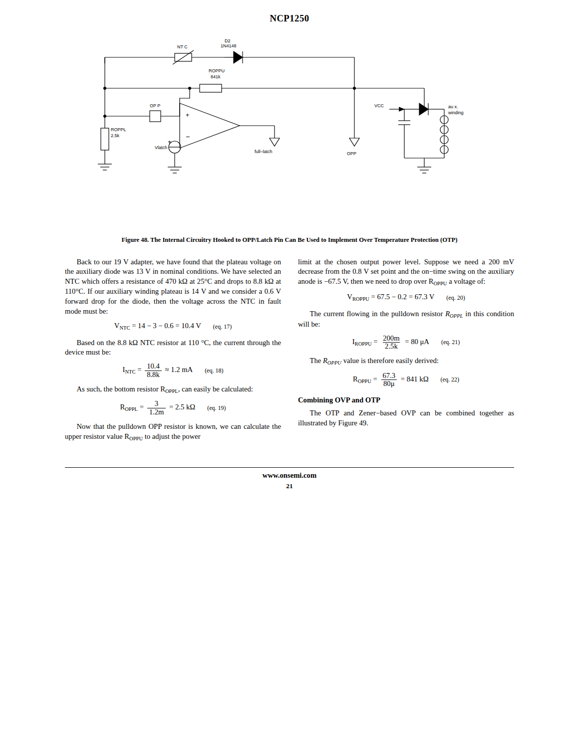NCP1250
NT C D2 1N4148 ROPPU 841k VCC au x. winding OP P ROPPL 2.5k + − Vlatch + full–latch OPP
Figure 48. The Internal Circuitry Hooked to OPP/Latch Pin Can Be Used to Implement Over Temperature Protection (OTP)
Back to our 19 V adapter, we have found that the plateau voltage on the auxiliary diode was 13 V in nominal conditions. We have selected an NTC which offers a resistance of 470 kΩ at 25°C and drops to 8.8 kΩ at 110°C. If our auxiliary winding plateau is 14 V and we consider a 0.6 V forward drop for the diode, then the voltage across the NTC in fault mode must be:
VNTC = 14 − 3 − 0.6 = 10.4 V (eq. 17)
Based on the 8.8 kΩ NTC resistor at 110 °C, the current through the device must be:
INTC = 10.48.8k ≈ 1.2 mA (eq. 18)
As such, the bottom resistor ROPPL, can easily be calculated:
ROPPL = 31.2m = 2.5 kΩ (eq. 19)
Now that the pulldown OPP resistor is known, we can calculate the upper resistor value ROPPU to adjust the power
limit at the chosen output power level. Suppose we need a 200 mV decrease from the 0.8 V set point and the on−time swing on the auxiliary anode is −67.5 V, then we need to drop over ROPPU a voltage of:
VROPPU = 67.5 − 0.2 = 67.3 V (eq. 20)
The current flowing in the pulldown resistor ROPPL in this condition will be:
IROPPU = 200m 2.5k = 80 μA (eq. 21)
The ROPPU value is therefore easily derived:
ROPPU = 67.380μ = 841 kΩ (eq. 22)
Combining OVP and OTP
The OTP and Zener−based OVP can be combined together as illustrated by Figure 49.
www.onsemi.com
21